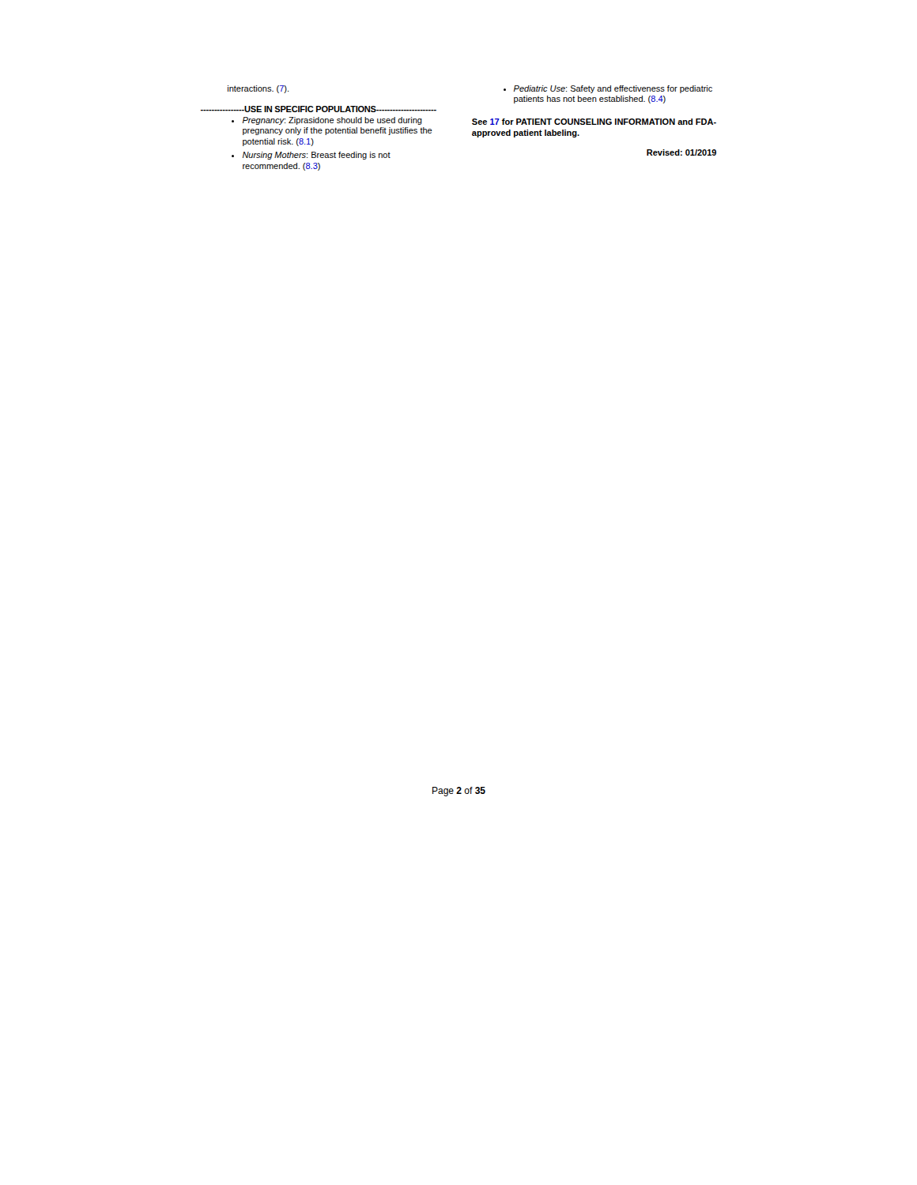interactions. (7).
----------------USE IN SPECIFIC POPULATIONS----------------------
Pregnancy: Ziprasidone should be used during pregnancy only if the potential benefit justifies the potential risk. (8.1)
Nursing Mothers: Breast feeding is not recommended. (8.3)
Pediatric Use: Safety and effectiveness for pediatric patients has not been established. (8.4)
See 17 for PATIENT COUNSELING INFORMATION and FDA-approved patient labeling.
Revised: 01/2019
Page 2 of 35